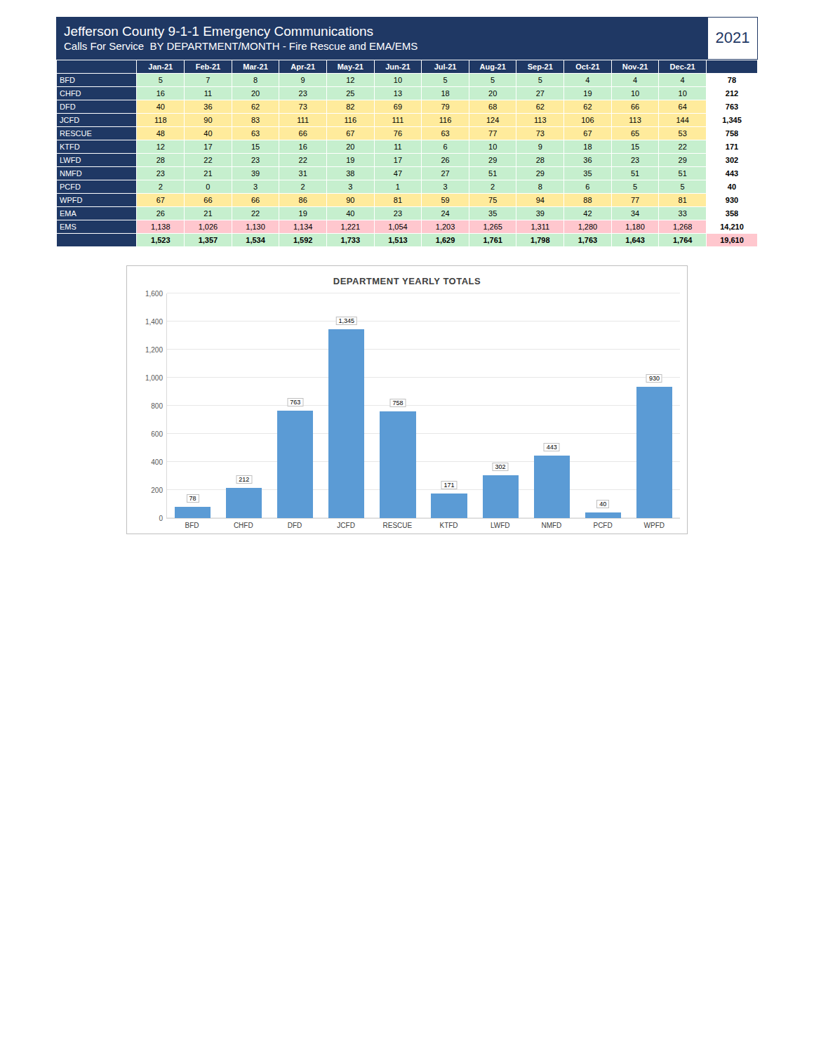Jefferson County 9-1-1 Emergency Communications
Calls For Service BY DEPARTMENT/MONTH - Fire Rescue and EMA/EMS
2021
| | Jan-21 | Feb-21 | Mar-21 | Apr-21 | May-21 | Jun-21 | Jul-21 | Aug-21 | Sep-21 | Oct-21 | Nov-21 | Dec-21 | |
| --- | --- | --- | --- | --- | --- | --- | --- | --- | --- | --- | --- | --- | --- |
| BFD | 5 | 7 | 8 | 9 | 12 | 10 | 5 | 5 | 5 | 4 | 4 | 4 | 78 |
| CHFD | 16 | 11 | 20 | 23 | 25 | 13 | 18 | 20 | 27 | 19 | 10 | 10 | 212 |
| DFD | 40 | 36 | 62 | 73 | 82 | 69 | 79 | 68 | 62 | 62 | 66 | 64 | 763 |
| JCFD | 118 | 90 | 83 | 111 | 116 | 111 | 116 | 124 | 113 | 106 | 113 | 144 | 1,345 |
| RESCUE | 48 | 40 | 63 | 66 | 67 | 76 | 63 | 77 | 73 | 67 | 65 | 53 | 758 |
| KTFD | 12 | 17 | 15 | 16 | 20 | 11 | 6 | 10 | 9 | 18 | 15 | 22 | 171 |
| LWFD | 28 | 22 | 23 | 22 | 19 | 17 | 26 | 29 | 28 | 36 | 23 | 29 | 302 |
| NMFD | 23 | 21 | 39 | 31 | 38 | 47 | 27 | 51 | 29 | 35 | 51 | 51 | 443 |
| PCFD | 2 | 0 | 3 | 2 | 3 | 1 | 3 | 2 | 8 | 6 | 5 | 5 | 40 |
| WPFD | 67 | 66 | 66 | 86 | 90 | 81 | 59 | 75 | 94 | 88 | 77 | 81 | 930 |
| EMA | 26 | 21 | 22 | 19 | 40 | 23 | 24 | 35 | 39 | 42 | 34 | 33 | 358 |
| EMS | 1,138 | 1,026 | 1,130 | 1,134 | 1,221 | 1,054 | 1,203 | 1,265 | 1,311 | 1,280 | 1,180 | 1,268 | 14,210 |
| | 1,523 | 1,357 | 1,534 | 1,592 | 1,733 | 1,513 | 1,629 | 1,761 | 1,798 | 1,763 | 1,643 | 1,764 | 19,610 |
DEPARTMENT YEARLY TOTALS
0
200
400
600
800
1,000
1,200
1,400
1,600
78
212
763
1,345
758
171
302
443
40
930
BFD CHFD DFD JCFD RESCUE KTFD LWFD NMFD PCFD WPFD